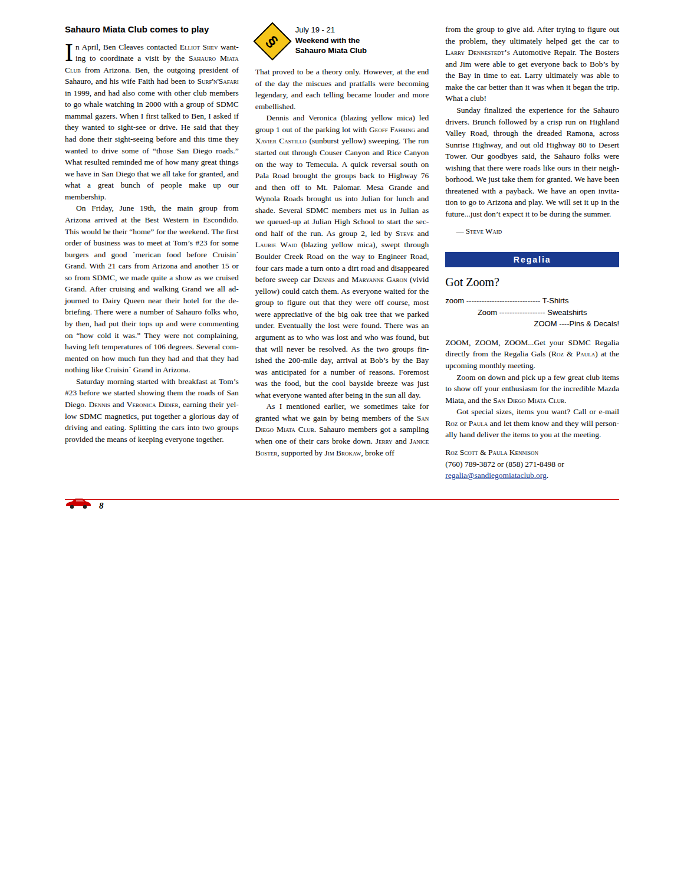Sahauro Miata Club comes to play
In April, Ben Cleaves contacted Elliot Shev wanting to coordinate a visit by the Sahauro Miata Club from Arizona. Ben, the outgoing president of Sahauro, and his wife Faith had been to Surf'n'Safari in 1999, and had also come with other club members to go whale watching in 2000 with a group of SDMC mammal gazers. When I first talked to Ben, I asked if they wanted to sight-see or drive. He said that they had done their sight-seeing before and this time they wanted to drive some of “those San Diego roads.” What resulted reminded me of how many great things we have in San Diego that we all take for granted, and what a great bunch of people make up our membership.
On Friday, June 19th, the main group from Arizona arrived at the Best Western in Escondido. This would be their “home” for the weekend. The first order of business was to meet at Tom’s #23 for some burgers and good `merican food before Cruisin´ Grand. With 21 cars from Arizona and another 15 or so from SDMC, we made quite a show as we cruised Grand. After cruising and walking Grand we all adjourned to Dairy Queen near their hotel for the debriefing. There were a number of Sahauro folks who, by then, had put their tops up and were commenting on “how cold it was.” They were not complaining, having left temperatures of 106 degrees. Several commented on how much fun they had and that they had nothing like Cruisin´ Grand in Arizona.
Saturday morning started with breakfast at Tom’s #23 before we started showing them the roads of San Diego. Dennis and Veronica Didier, earning their yellow SDMC magnetics, put together a glorious day of driving and eating. Splitting the cars into two groups provided the means of keeping everyone together.
§
July 19 - 21 Weekend with the Sahauro Miata Club
That proved to be a theory only. However, at the end of the day the miscues and pratfalls were becoming legendary, and each telling became louder and more embellished.
Dennis and Veronica (blazing yellow mica) led group 1 out of the parking lot with Geoff Fahring and Xavier Castillo (sunburst yellow) sweeping. The run started out through Couser Canyon and Rice Canyon on the way to Temecula. A quick reversal south on Pala Road brought the groups back to Highway 76 and then off to Mt. Palomar. Mesa Grande and Wynola Roads brought us into Julian for lunch and shade. Several SDMC members met us in Julian as we queued-up at Julian High School to start the second half of the run. As group 2, led by Steve and Laurie Waid (blazing yellow mica), swept through Boulder Creek Road on the way to Engineer Road, four cars made a turn onto a dirt road and disappeared before sweep car Dennis and Maryanne Garon (vivid yellow) could catch them. As everyone waited for the group to figure out that they were off course, most were appreciative of the big oak tree that we parked under. Eventually the lost were found. There was an argument as to who was lost and who was found, but that will never be resolved. As the two groups finished the 200-mile day, arrival at Bob’s by the Bay was anticipated for a number of reasons. Foremost was the food, but the cool bayside breeze was just what everyone wanted after being in the sun all day.
As I mentioned earlier, we sometimes take for granted what we gain by being members of the San Diego Miata Club. Sahauro members got a sampling when one of their cars broke down. Jerry and Janice Boster, supported by Jim Brokaw, broke off
from the group to give aid. After trying to figure out the problem, they ultimately helped get the car to Larry Dennestedt’s Automotive Repair. The Bosters and Jim were able to get everyone back to Bob’s by the Bay in time to eat. Larry ultimately was able to make the car better than it was when it began the trip. What a club!
Sunday finalized the experience for the Sahauro drivers. Brunch followed by a crisp run on Highland Valley Road, through the dreaded Ramona, across Sunrise Highway, and out old Highway 80 to Desert Tower. Our goodbyes said, the Sahauro folks were wishing that there were roads like ours in their neighborhood. We just take them for granted. We have been threatened with a payback. We have an open invitation to go to Arizona and play. We will set it up in the future...just don’t expect it to be during the summer.
— Steve Waid
Regalia
Got Zoom?
zoom ----------------------------- T-Shirts
Zoom ------------------ Sweatshirts
ZOOM ----Pins & Decals!
ZOOM, ZOOM, ZOOM...Get your SDMC Regalia directly from the Regalia Gals (Roz & Paula) at the upcoming monthly meeting.
Zoom on down and pick up a few great club items to show off your enthusiasm for the incredible Mazda Miata, and the San Diego Miata Club.
Got special sizes, items you want? Call or e-mail Roz or Paula and let them know and they will personally hand deliver the items to you at the meeting.
Roz Scott & Paula Kennison
(760) 789-3872 or (858) 271-8498 or
regalia@sandiegomiataclub.org.
8